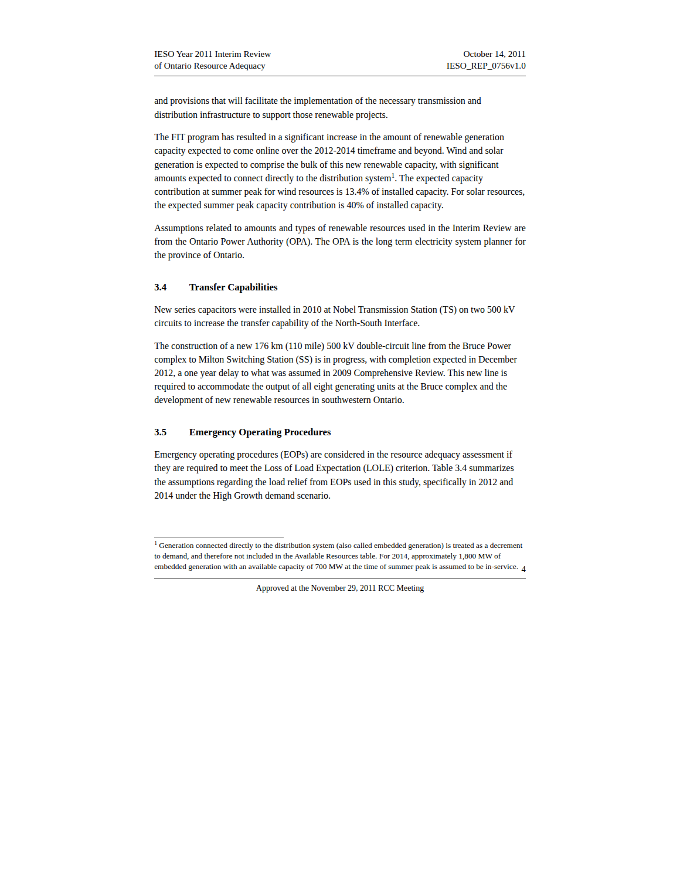IESO Year 2011 Interim Review
of Ontario Resource Adequacy
October 14, 2011
IESO_REP_0756v1.0
and provisions that will facilitate the implementation of the necessary transmission and distribution infrastructure to support those renewable projects.
The FIT program has resulted in a significant increase in the amount of renewable generation capacity expected to come online over the 2012-2014 timeframe and beyond. Wind and solar generation is expected to comprise the bulk of this new renewable capacity, with significant amounts expected to connect directly to the distribution system1. The expected capacity contribution at summer peak for wind resources is 13.4% of installed capacity. For solar resources, the expected summer peak capacity contribution is 40% of installed capacity.
Assumptions related to amounts and types of renewable resources used in the Interim Review are from the Ontario Power Authority (OPA). The OPA is the long term electricity system planner for the province of Ontario.
3.4 Transfer Capabilities
New series capacitors were installed in 2010 at Nobel Transmission Station (TS) on two 500 kV circuits to increase the transfer capability of the North-South Interface.
The construction of a new 176 km (110 mile) 500 kV double-circuit line from the Bruce Power complex to Milton Switching Station (SS) is in progress, with completion expected in December 2012, a one year delay to what was assumed in 2009 Comprehensive Review. This new line is required to accommodate the output of all eight generating units at the Bruce complex and the development of new renewable resources in southwestern Ontario.
3.5 Emergency Operating Procedures
Emergency operating procedures (EOPs) are considered in the resource adequacy assessment if they are required to meet the Loss of Load Expectation (LOLE) criterion. Table 3.4 summarizes the assumptions regarding the load relief from EOPs used in this study, specifically in 2012 and 2014 under the High Growth demand scenario.
1 Generation connected directly to the distribution system (also called embedded generation) is treated as a decrement to demand, and therefore not included in the Available Resources table. For 2014, approximately 1,800 MW of embedded generation with an available capacity of 700 MW at the time of summer peak is assumed to be in-service.
4
Approved at the November 29, 2011 RCC Meeting